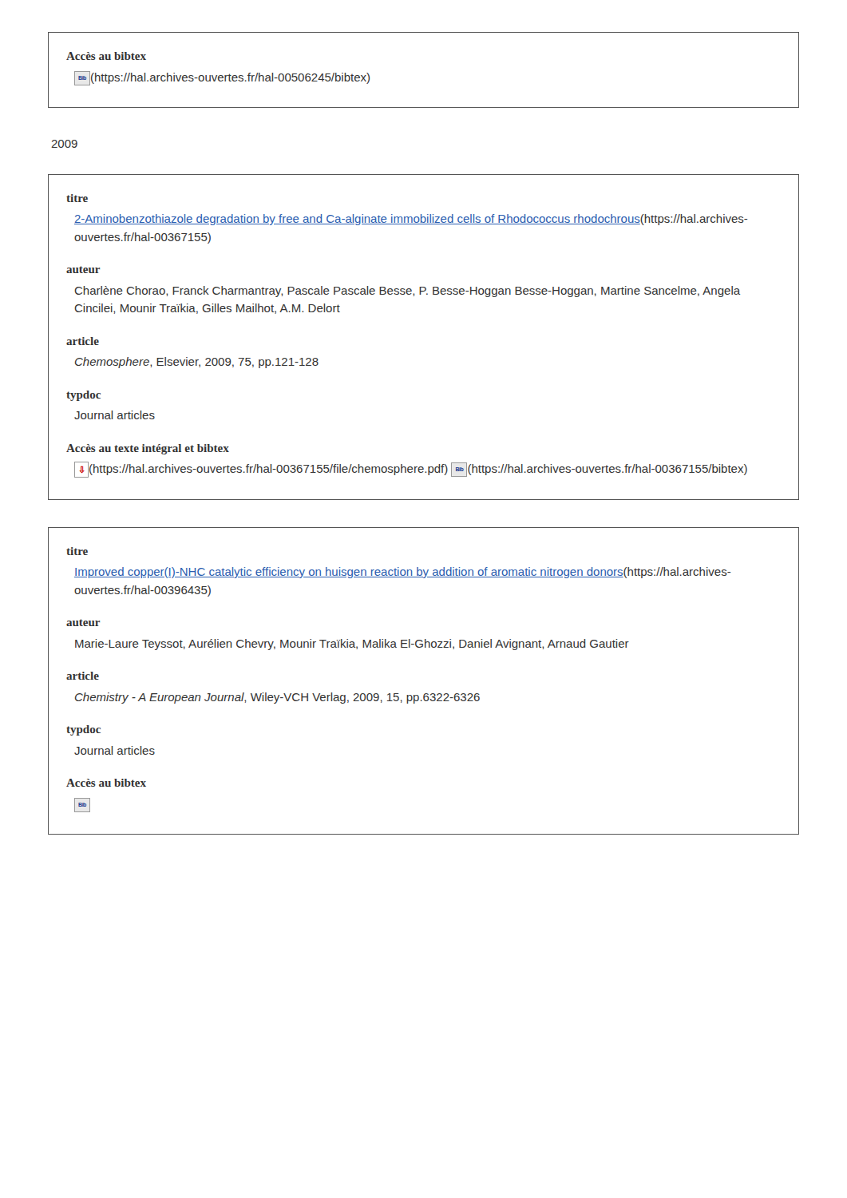Accès au bibtex
Bib(https://hal.archives-ouvertes.fr/hal-00506245/bibtex)
2009
titre
2-Aminobenzothiazole degradation by free and Ca-alginate immobilized cells of Rhodococcus rhodochrous(https://hal.archives-ouvertes.fr/hal-00367155)
auteur
Charlène Chorao, Franck Charmantray, Pascale Pascale Besse, P. Besse-Hoggan Besse-Hoggan, Martine Sancelme, Angela Cincilei, Mounir Traïkia, Gilles Mailhot, A.M. Delort
article
Chemosphere, Elsevier, 2009, 75, pp.121-128
typdoc
Journal articles
Accès au texte intégral et bibtex
⇩(https://hal.archives-ouvertes.fr/hal-00367155/file/chemosphere.pdf) Bib(https://hal.archives-ouvertes.fr/hal-00367155/bibtex)
titre
Improved copper(I)-NHC catalytic efficiency on huisgen reaction by addition of aromatic nitrogen donors(https://hal.archives-ouvertes.fr/hal-00396435)
auteur
Marie-Laure Teyssot, Aurélien Chevry, Mounir Traïkia, Malika El-Ghozzi, Daniel Avignant, Arnaud Gautier
article
Chemistry - A European Journal, Wiley-VCH Verlag, 2009, 15, pp.6322-6326
typdoc
Journal articles
Accès au bibtex
Bib